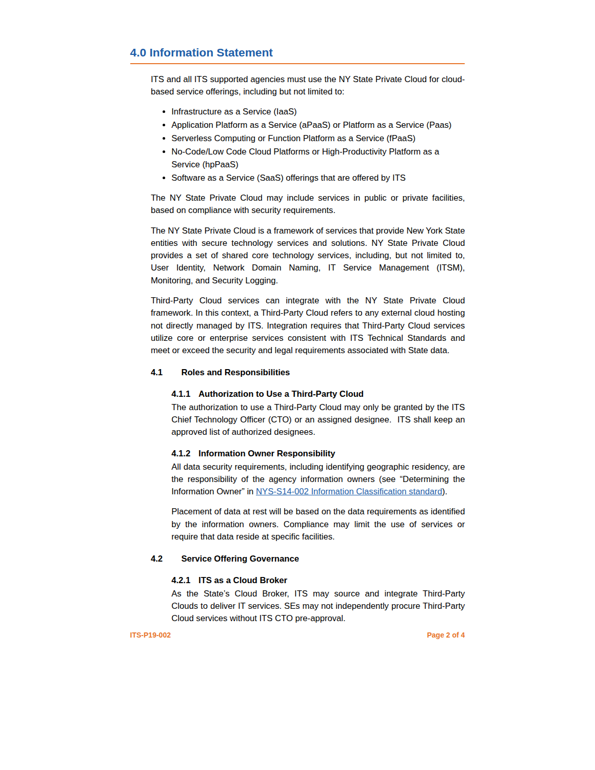4.0 Information Statement
ITS and all ITS supported agencies must use the NY State Private Cloud for cloud-based service offerings, including but not limited to:
Infrastructure as a Service (IaaS)
Application Platform as a Service (aPaaS) or Platform as a Service (Paas)
Serverless Computing or Function Platform as a Service (fPaaS)
No-Code/Low Code Cloud Platforms or High-Productivity Platform as a Service (hpPaaS)
Software as a Service (SaaS) offerings that are offered by ITS
The NY State Private Cloud may include services in public or private facilities, based on compliance with security requirements.
The NY State Private Cloud is a framework of services that provide New York State entities with secure technology services and solutions. NY State Private Cloud provides a set of shared core technology services, including, but not limited to, User Identity, Network Domain Naming, IT Service Management (ITSM), Monitoring, and Security Logging.
Third-Party Cloud services can integrate with the NY State Private Cloud framework. In this context, a Third-Party Cloud refers to any external cloud hosting not directly managed by ITS. Integration requires that Third-Party Cloud services utilize core or enterprise services consistent with ITS Technical Standards and meet or exceed the security and legal requirements associated with State data.
4.1 Roles and Responsibilities
4.1.1 Authorization to Use a Third-Party Cloud
The authorization to use a Third-Party Cloud may only be granted by the ITS Chief Technology Officer (CTO) or an assigned designee. ITS shall keep an approved list of authorized designees.
4.1.2 Information Owner Responsibility
All data security requirements, including identifying geographic residency, are the responsibility of the agency information owners (see “Determining the Information Owner” in NYS-S14-002 Information Classification standard).
Placement of data at rest will be based on the data requirements as identified by the information owners. Compliance may limit the use of services or require that data reside at specific facilities.
4.2 Service Offering Governance
4.2.1 ITS as a Cloud Broker
As the State’s Cloud Broker, ITS may source and integrate Third-Party Clouds to deliver IT services. SEs may not independently procure Third-Party Cloud services without ITS CTO pre-approval.
ITS-P19-002 Page 2 of 4